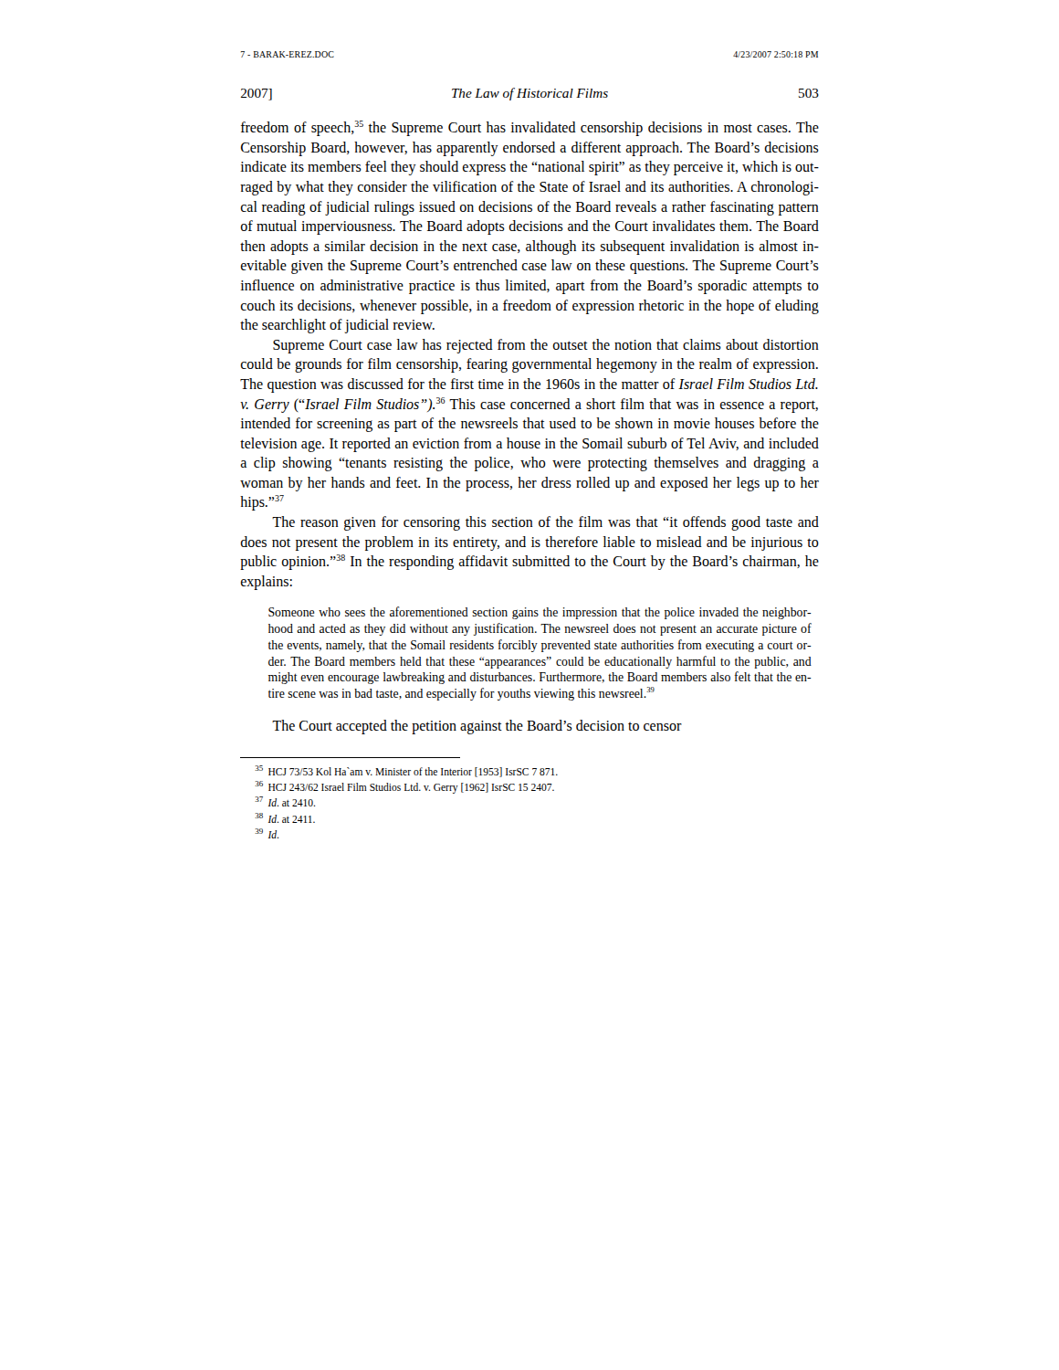7 - Barak-Erez.doc 4/23/2007 2:50:18 PM
2007] The Law of Historical Films 503
freedom of speech,35 the Supreme Court has invalidated censorship decisions in most cases. The Censorship Board, however, has apparently endorsed a different approach. The Board’s decisions indicate its members feel they should express the “national spirit” as they perceive it, which is outraged by what they consider the vilification of the State of Israel and its authorities. A chronological reading of judicial rulings issued on decisions of the Board reveals a rather fascinating pattern of mutual imperviousness. The Board adopts decisions and the Court invalidates them. The Board then adopts a similar decision in the next case, although its subsequent invalidation is almost inevitable given the Supreme Court’s entrenched case law on these questions. The Supreme Court’s influence on administrative practice is thus limited, apart from the Board’s sporadic attempts to couch its decisions, whenever possible, in a freedom of expression rhetoric in the hope of eluding the searchlight of judicial review.
Supreme Court case law has rejected from the outset the notion that claims about distortion could be grounds for film censorship, fearing governmental hegemony in the realm of expression. The question was discussed for the first time in the 1960s in the matter of Israel Film Studios Ltd. v. Gerry (“Israel Film Studios”).36 This case concerned a short film that was in essence a report, intended for screening as part of the newsreels that used to be shown in movie houses before the television age. It reported an eviction from a house in the Somail suburb of Tel Aviv, and included a clip showing “tenants resisting the police, who were protecting themselves and dragging a woman by her hands and feet. In the process, her dress rolled up and exposed her legs up to her hips.”37
The reason given for censoring this section of the film was that “it offends good taste and does not present the problem in its entirety, and is therefore liable to mislead and be injurious to public opinion.”38 In the responding affidavit submitted to the Court by the Board’s chairman, he explains:
Someone who sees the aforementioned section gains the impression that the police invaded the neighborhood and acted as they did without any justification. The newsreel does not present an accurate picture of the events, namely, that the Somail residents forcibly prevented state authorities from executing a court order. The Board members held that these “appearances” could be educationally harmful to the public, and might even encourage lawbreaking and disturbances. Furthermore, the Board members also felt that the entire scene was in bad taste, and especially for youths viewing this newsreel.39
The Court accepted the petition against the Board’s decision to censor
35 HCJ 73/53 Kol Ha`am v. Minister of the Interior [1953] IsrSC 7 871.
36 HCJ 243/62 Israel Film Studios Ltd. v. Gerry [1962] IsrSC 15 2407.
37 Id. at 2410.
38 Id. at 2411.
39 Id.